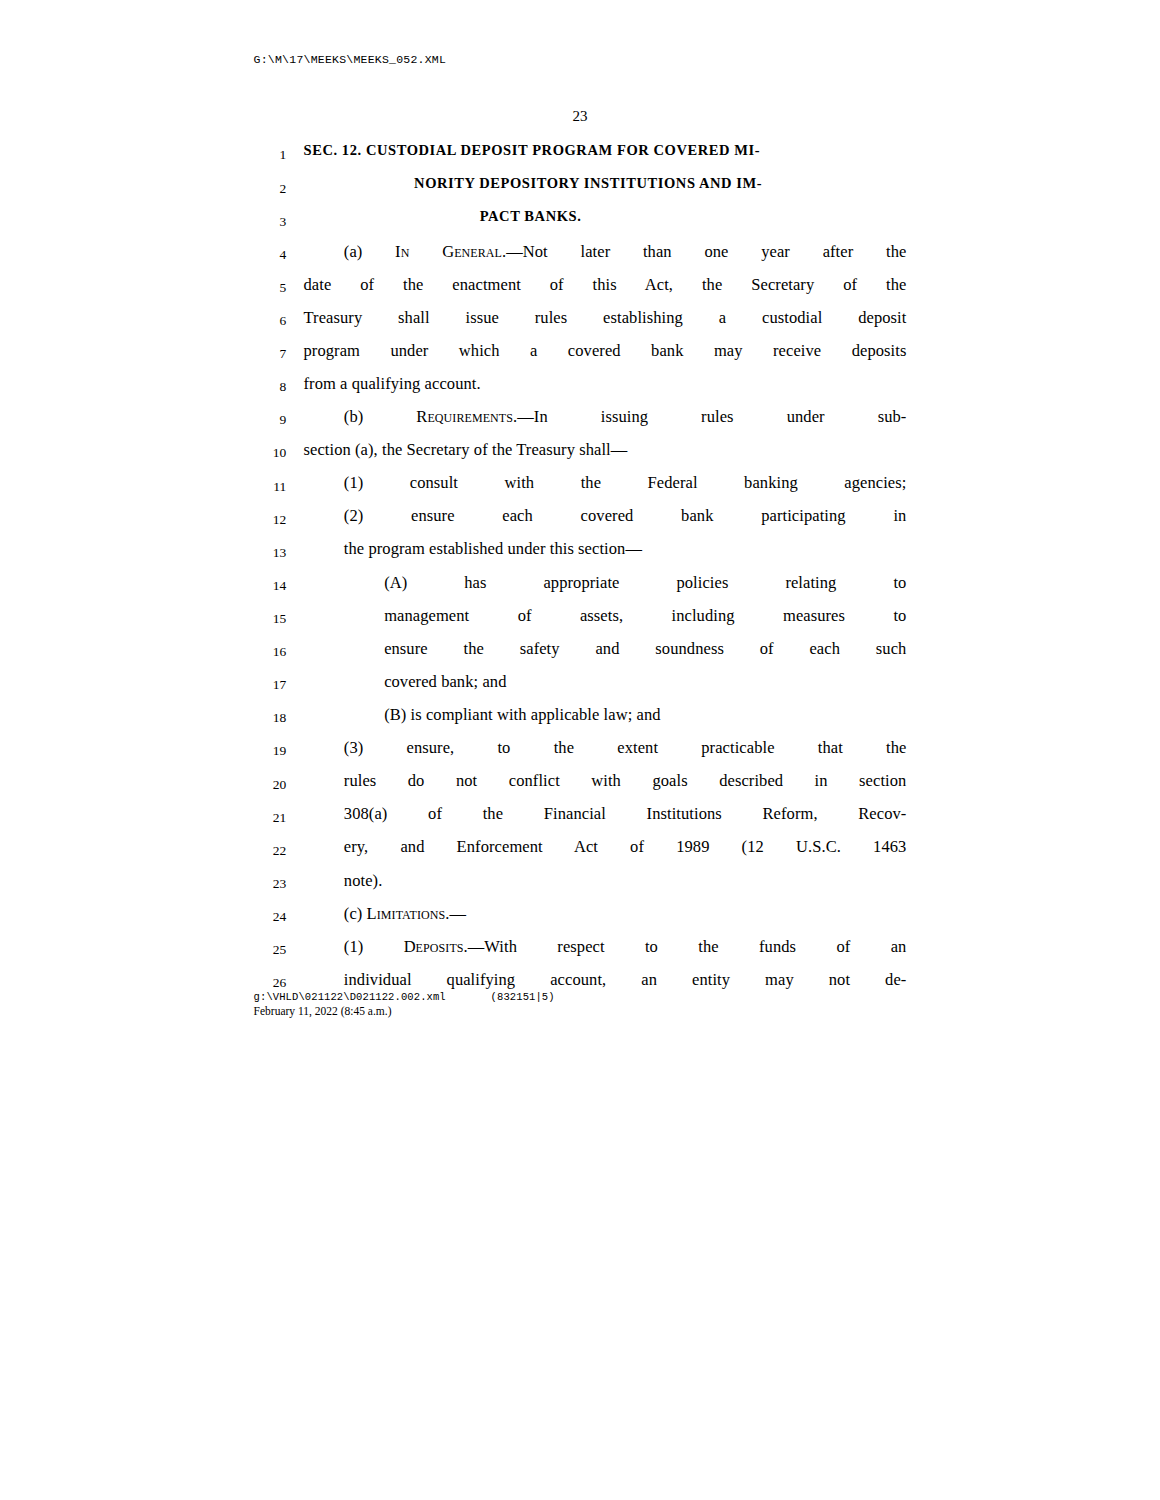G:\M\17\MEEKS\MEEKS_052.XML
23
1 SEC. 12. CUSTODIAL DEPOSIT PROGRAM FOR COVERED MI-
2 NORITY DEPOSITORY INSTITUTIONS AND IM-
3 PACT BANKS.
4 (a) In General.—Not later than one year after the
5 date of the enactment of this Act, the Secretary of the
6 Treasury shall issue rules establishing a custodial deposit
7 program under which a covered bank may receive deposits
8 from a qualifying account.
9 (b) Requirements.—In issuing rules under sub-
10 section (a), the Secretary of the Treasury shall—
11 (1) consult with the Federal banking agencies;
12 (2) ensure each covered bank participating in
13 the program established under this section—
14 (A) has appropriate policies relating to
15 management of assets, including measures to
16 ensure the safety and soundness of each such
17 covered bank; and
18 (B) is compliant with applicable law; and
19 (3) ensure, to the extent practicable that the
20 rules do not conflict with goals described in section
21 308(a) of the Financial Institutions Reform, Recov-
22 ery, and Enforcement Act of 1989 (12 U.S.C. 1463
23 note).
24 (c) Limitations.—
25 (1) Deposits.—With respect to the funds of an
26 individual qualifying account, an entity may not de-
g:\VHLD\021122\D021122.002.xml (832151|5)
February 11, 2022 (8:45 a.m.)